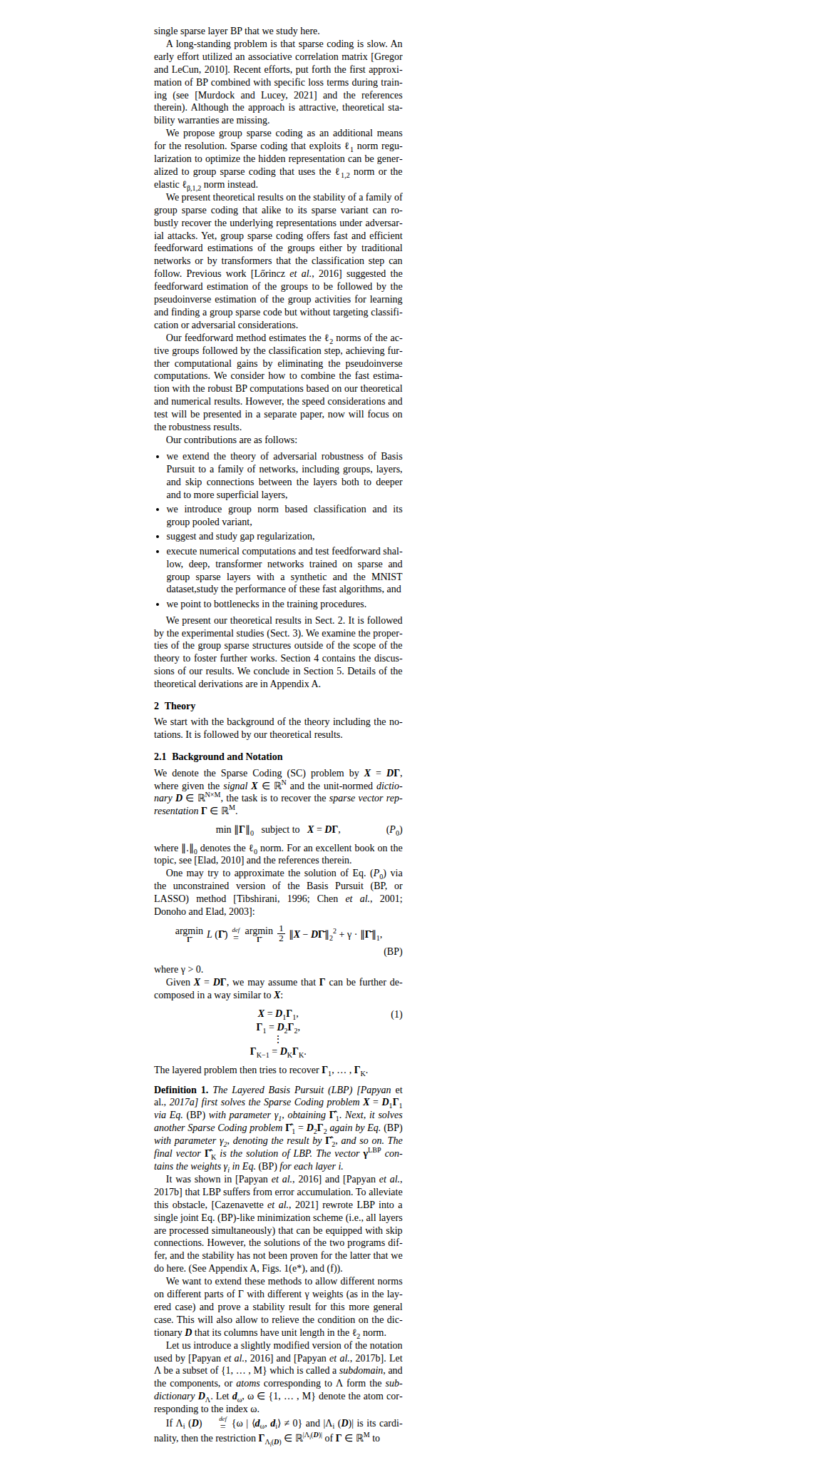single sparse layer BP that we study here.
A long-standing problem is that sparse coding is slow. An early effort utilized an associative correlation matrix [Gregor and LeCun, 2010]. Recent efforts, put forth the first approximation of BP combined with specific loss terms during training (see [Murdock and Lucey, 2021] and the references therein). Although the approach is attractive, theoretical stability warranties are missing.
We propose group sparse coding as an additional means for the resolution. Sparse coding that exploits ℓ1 norm regularization to optimize the hidden representation can be generalized to group sparse coding that uses the ℓ1,2 norm or the elastic ℓβ,1,2 norm instead.
We present theoretical results on the stability of a family of group sparse coding that alike to its sparse variant can robustly recover the underlying representations under adversarial attacks. Yet, group sparse coding offers fast and efficient feedforward estimations of the groups either by traditional networks or by transformers that the classification step can follow. Previous work [Lőrincz et al., 2016] suggested the feedforward estimation of the groups to be followed by the pseudoinverse estimation of the group activities for learning and finding a group sparse code but without targeting classification or adversarial considerations.
Our feedforward method estimates the ℓ2 norms of the active groups followed by the classification step, achieving further computational gains by eliminating the pseudoinverse computations. We consider how to combine the fast estimation with the robust BP computations based on our theoretical and numerical results. However, the speed considerations and test will be presented in a separate paper, now will focus on the robustness results.
Our contributions are as follows:
we extend the theory of adversarial robustness of Basis Pursuit to a family of networks, including groups, layers, and skip connections between the layers both to deeper and to more superficial layers,
we introduce group norm based classification and its group pooled variant,
suggest and study gap regularization,
execute numerical computations and test feedforward shallow, deep, transformer networks trained on sparse and group sparse layers with a synthetic and the MNIST dataset,study the performance of these fast algorithms, and
we point to bottlenecks in the training procedures.
We present our theoretical results in Sect. 2. It is followed by the experimental studies (Sect. 3). We examine the properties of the group sparse structures outside of the scope of the theory to foster further works. Section 4 contains the discussions of our results. We conclude in Section 5. Details of the theoretical derivations are in Appendix A.
2 Theory
We start with the background of the theory including the notations. It is followed by our theoretical results.
2.1 Background and Notation
We denote the Sparse Coding (SC) problem by X = DΓ, where given the signal X ∈ ℝN and the unit-normed dictionary D ∈ ℝN×M, the task is to recover the sparse vector representation Γ ∈ ℝM.
min ∥Γ∥0 subject to X = DΓ, (P0)
where ∥.∥0 denotes the ℓ0 norm. For an excellent book on the topic, see [Elad, 2010] and the references therein.
One may try to approximate the solution of Eq. (P0) via the unconstrained version of the Basis Pursuit (BP, or LASSO) method [Tibshirani, 1996; Chen et al., 2001; Donoho and Elad, 2003]:
argmin Γ̄ L (Γ̄) def= argmin Γ̄ 12 ∥X − DΓ̄∥22 + γ · ∥Γ̄∥1,
(BP)
where γ > 0.
Given X = DΓ, we may assume that Γ can be further decomposed in a way similar to X:
X = D1Γ1,
Γ1 = D2Γ2,
⋮
ΓK−1 = DKΓK.
(1)
The layered problem then tries to recover Γ1, … , ΓK.
Definition 1. The Layered Basis Pursuit (LBP) [Papyan et al., 2017a] first solves the Sparse Coding problem X = D1Γ1 via Eq. (BP) with parameter γ1, obtaining Γ̂1. Next, it solves another Sparse Coding problem Γ̂1 = D2Γ2 again by Eq. (BP) with parameter γ2, denoting the result by Γ̂2, and so on. The final vector Γ̂K is the solution of LBP. The vector γLBP contains the weights γi in Eq. (BP) for each layer i.
It was shown in [Papyan et al., 2016] and [Papyan et al., 2017b] that LBP suffers from error accumulation. To alleviate this obstacle, [Cazenavette et al., 2021] rewrote LBP into a single joint Eq. (BP)-like minimization scheme (i.e., all layers are processed simultaneously) that can be equipped with skip connections. However, the solutions of the two programs differ, and the stability has not been proven for the latter that we do here. (See Appendix A, Figs. 1(e*), and (f)).
We want to extend these methods to allow different norms on different parts of Γ with different γ weights (as in the layered case) and prove a stability result for this more general case. This will also allow to relieve the condition on the dictionary D that its columns have unit length in the ℓ2 norm.
Let us introduce a slightly modified version of the notation used by [Papyan et al., 2016] and [Papyan et al., 2017b]. Let Λ be a subset of {1, … , M} which is called a subdomain, and the components, or atoms corresponding to Λ form the subdictionary DΛ. Let dω, ω ∈ {1, … , M} denote the atom corresponding to the index ω.
If Λi (D) def= {ω | ⟨dω, di⟩ ≠ 0} and |Λi (D)| is its cardinality, then the restriction ΓΛi(D) ∈ ℝ|Λi(D)| of Γ ∈ ℝM to